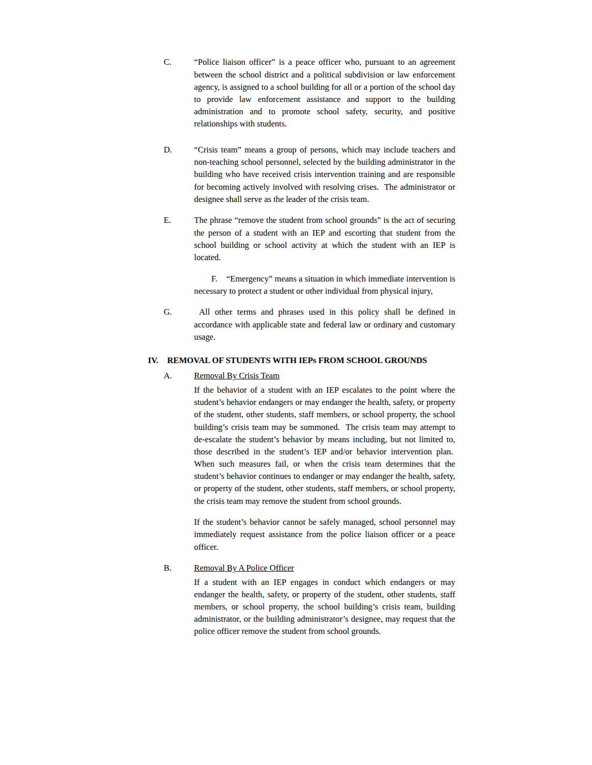C.
“Police liaison officer” is a peace officer who, pursuant to an agreement between the school district and a political subdivision or law enforcement agency, is assigned to a school building for all or a portion of the school day to provide law enforcement assistance and support to the building administration and to promote school safety, security, and positive relationships with students.
D.
“Crisis team” means a group of persons, which may include teachers and non-teaching school personnel, selected by the building administrator in the building who have received crisis intervention training and are responsible for becoming actively involved with resolving crises. The administrator or designee shall serve as the leader of the crisis team.
E.
The phrase “remove the student from school grounds” is the act of securing the person of a student with an IEP and escorting that student from the school building or school activity at which the student with an IEP is located.
F. “Emergency” means a situation in which immediate intervention is necessary to protect a student or other individual from physical injury,
G.
All other terms and phrases used in this policy shall be defined in accordance with applicable state and federal law or ordinary and customary usage.
IV.
REMOVAL OF STUDENTS WITH IEPs FROM SCHOOL GROUNDS
A.
Removal By Crisis Team
If the behavior of a student with an IEP escalates to the point where the student’s behavior endangers or may endanger the health, safety, or property of the student, other students, staff members, or school property, the school building’s crisis team may be summoned. The crisis team may attempt to de-escalate the student’s behavior by means including, but not limited to, those described in the student’s IEP and/or behavior intervention plan. When such measures fail, or when the crisis team determines that the student’s behavior continues to endanger or may endanger the health, safety, or property of the student, other students, staff members, or school property, the crisis team may remove the student from school grounds.
If the student’s behavior cannot be safely managed, school personnel may immediately request assistance from the police liaison officer or a peace officer.
B.
Removal By A Police Officer
If a student with an IEP engages in conduct which endangers or may endanger the health, safety, or property of the student, other students, staff members, or school property, the school building’s crisis team, building administrator, or the building administrator’s designee, may request that the police officer remove the student from school grounds.